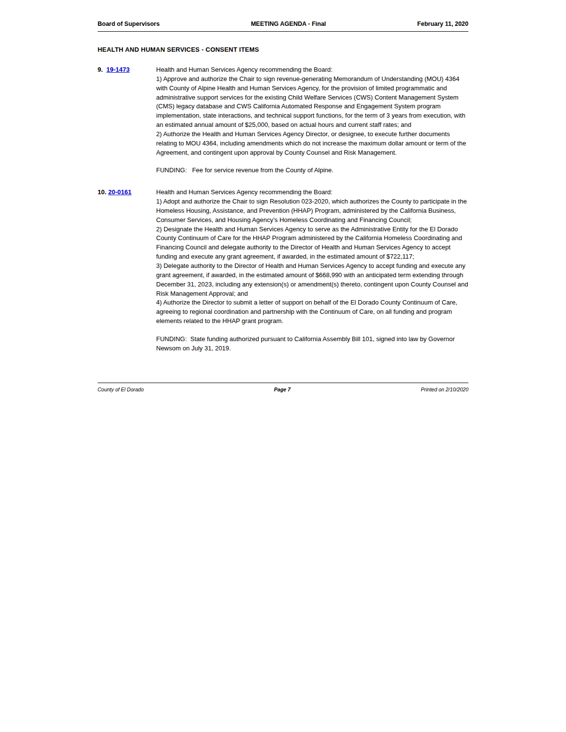Board of Supervisors
MEETING AGENDA - Final
February 11, 2020
HEALTH AND HUMAN SERVICES - CONSENT ITEMS
9. 19-1473
Health and Human Services Agency recommending the Board:
1) Approve and authorize the Chair to sign revenue-generating Memorandum of Understanding (MOU) 4364 with County of Alpine Health and Human Services Agency, for the provision of limited programmatic and administrative support services for the existing Child Welfare Services (CWS) Content Management System (CMS) legacy database and CWS California Automated Response and Engagement System program implementation, state interactions, and technical support functions, for the term of 3 years from execution, with an estimated annual amount of $25,000, based on actual hours and current staff rates; and
2) Authorize the Health and Human Services Agency Director, or designee, to execute further documents relating to MOU 4364, including amendments which do not increase the maximum dollar amount or term of the Agreement, and contingent upon approval by County Counsel and Risk Management.
FUNDING: Fee for service revenue from the County of Alpine.
10. 20-0161
Health and Human Services Agency recommending the Board:
1) Adopt and authorize the Chair to sign Resolution 023-2020, which authorizes the County to participate in the Homeless Housing, Assistance, and Prevention (HHAP) Program, administered by the California Business, Consumer Services, and Housing Agency’s Homeless Coordinating and Financing Council;
2) Designate the Health and Human Services Agency to serve as the Administrative Entity for the El Dorado County Continuum of Care for the HHAP Program administered by the California Homeless Coordinating and Financing Council and delegate authority to the Director of Health and Human Services Agency to accept funding and execute any grant agreement, if awarded, in the estimated amount of $722,117;
3) Delegate authority to the Director of Health and Human Services Agency to accept funding and execute any grant agreement, if awarded, in the estimated amount of $668,990 with an anticipated term extending through December 31, 2023, including any extension(s) or amendment(s) thereto, contingent upon County Counsel and Risk Management Approval; and
4) Authorize the Director to submit a letter of support on behalf of the El Dorado County Continuum of Care, agreeing to regional coordination and partnership with the Continuum of Care, on all funding and program elements related to the HHAP grant program.
FUNDING: State funding authorized pursuant to California Assembly Bill 101, signed into law by Governor Newsom on July 31, 2019.
County of El Dorado
Page 7
Printed on 2/10/2020